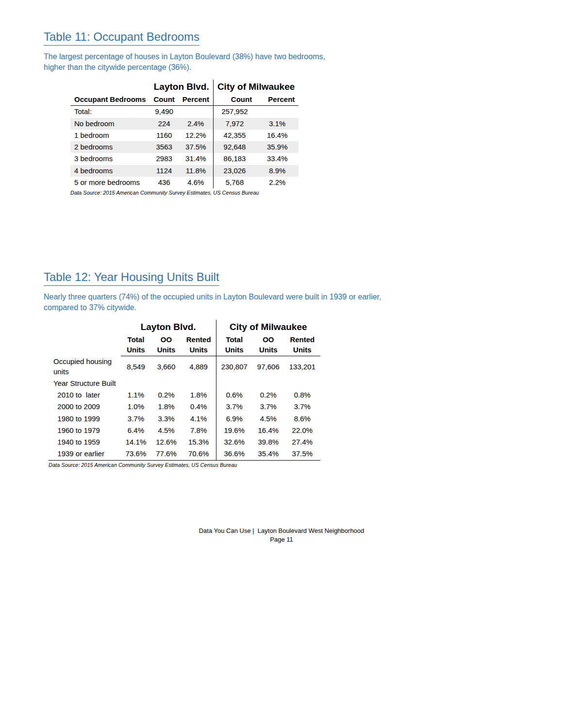Table 11: Occupant Bedrooms
The largest percentage of houses in Layton Boulevard (38%) have two bedrooms,
higher than the citywide percentage (36%).
| | Layton Blvd. | City of Milwaukee |
| Occupant Bedrooms | Count | Percent | Count | Percent |
| Total: | 9,490 | | 257,952 | |
| No bedroom | 224 | 2.4% | 7,972 | 3.1% |
| 1 bedroom | 1160 | 12.2% | 42,355 | 16.4% |
| 2 bedrooms | 3563 | 37.5% | 92,648 | 35.9% |
| 3 bedrooms | 2983 | 31.4% | 86,183 | 33.4% |
| 4 bedrooms | 1124 | 11.8% | 23,026 | 8.9% |
| 5 or more bedrooms | 436 | 4.6% | 5,768 | 2.2% |
Data Source: 2015 American Community Survey Estimates, US Census Bureau
Table 12: Year Housing Units Built
Nearly three quarters (74%) of the occupied units in Layton Boulevard were built in 1939 or earlier, compared to 37% citywide.
| | Layton Blvd. | City of Milwaukee |
| | Total Units | OO Units | Rented Units | Total Units | OO Units | Rented Units |
| Occupied housing units | 8,549 | 3,660 | 4,889 | 230,807 | 97,606 | 133,201 |
| Year Structure Built | | | | | | |
| 2010 to later | 1.1% | 0.2% | 1.8% | 0.6% | 0.2% | 0.8% |
| 2000 to 2009 | 1.0% | 1.8% | 0.4% | 3.7% | 3.7% | 3.7% |
| 1980 to 1999 | 3.7% | 3.3% | 4.1% | 6.9% | 4.5% | 8.6% |
| 1960 to 1979 | 6.4% | 4.5% | 7.8% | 19.6% | 16.4% | 22.0% |
| 1940 to 1959 | 14.1% | 12.6% | 15.3% | 32.6% | 39.8% | 27.4% |
| 1939 or earlier | 73.6% | 77.6% | 70.6% | 36.6% | 35.4% | 37.5% |
Data Source: 2015 American Community Survey Estimates, US Census Bureau
Data You Can Use | Layton Boulevard West Neighborhood
Page 11